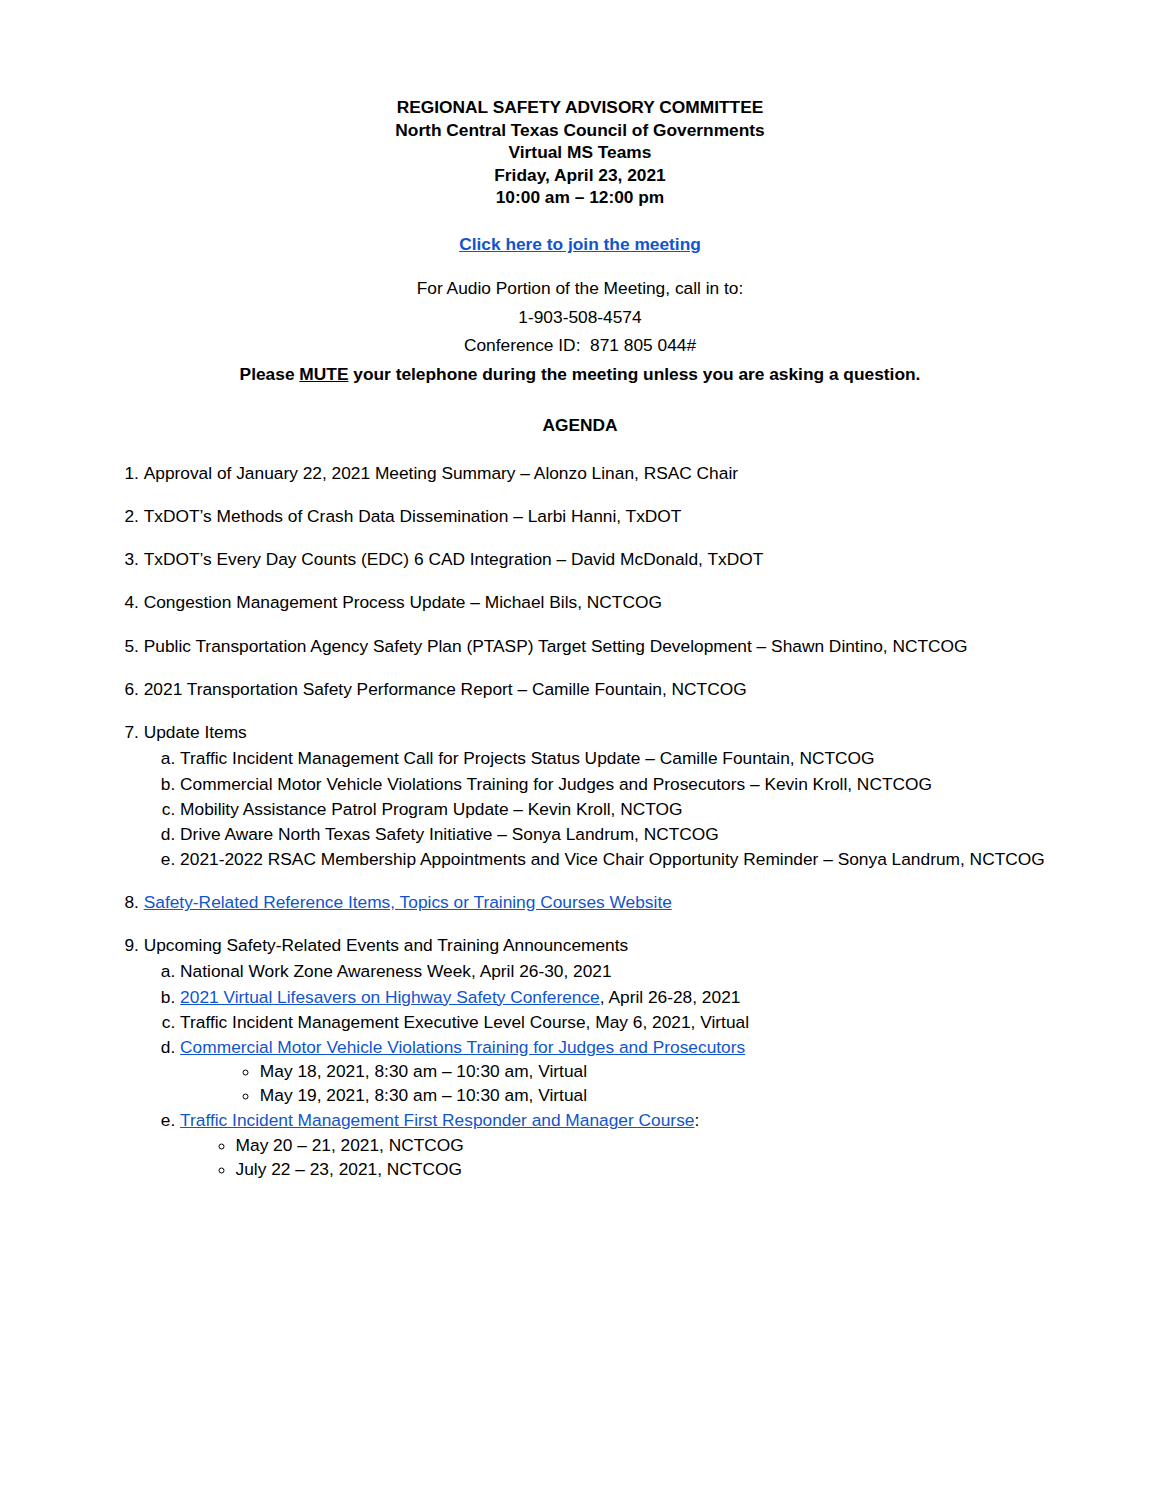REGIONAL SAFETY ADVISORY COMMITTEE
North Central Texas Council of Governments
Virtual MS Teams
Friday, April 23, 2021
10:00 am – 12:00 pm
Click here to join the meeting
For Audio Portion of the Meeting, call in to:
1-903-508-4574
Conference ID: 871 805 044#
Please MUTE your telephone during the meeting unless you are asking a question.
AGENDA
Approval of January 22, 2021 Meeting Summary – Alonzo Linan, RSAC Chair
TxDOT’s Methods of Crash Data Dissemination – Larbi Hanni, TxDOT
TxDOT’s Every Day Counts (EDC) 6 CAD Integration – David McDonald, TxDOT
Congestion Management Process Update – Michael Bils, NCTCOG
Public Transportation Agency Safety Plan (PTASP) Target Setting Development – Shawn Dintino, NCTCOG
2021 Transportation Safety Performance Report – Camille Fountain, NCTCOG
Update Items
Traffic Incident Management Call for Projects Status Update – Camille Fountain, NCTCOG
Commercial Motor Vehicle Violations Training for Judges and Prosecutors – Kevin Kroll, NCTCOG
Mobility Assistance Patrol Program Update – Kevin Kroll, NCTOG
Drive Aware North Texas Safety Initiative – Sonya Landrum, NCTCOG
2021-2022 RSAC Membership Appointments and Vice Chair Opportunity Reminder – Sonya Landrum, NCTCOG
Safety-Related Reference Items, Topics or Training Courses Website
Upcoming Safety-Related Events and Training Announcements
National Work Zone Awareness Week, April 26-30, 2021
2021 Virtual Lifesavers on Highway Safety Conference, April 26-28, 2021
Traffic Incident Management Executive Level Course, May 6, 2021, Virtual
Commercial Motor Vehicle Violations Training for Judges and Prosecutors
May 18, 2021, 8:30 am – 10:30 am, Virtual
May 19, 2021, 8:30 am – 10:30 am, Virtual
Traffic Incident Management First Responder and Manager Course:
May 20 – 21, 2021, NCTCOG
July 22 – 23, 2021, NCTCOG